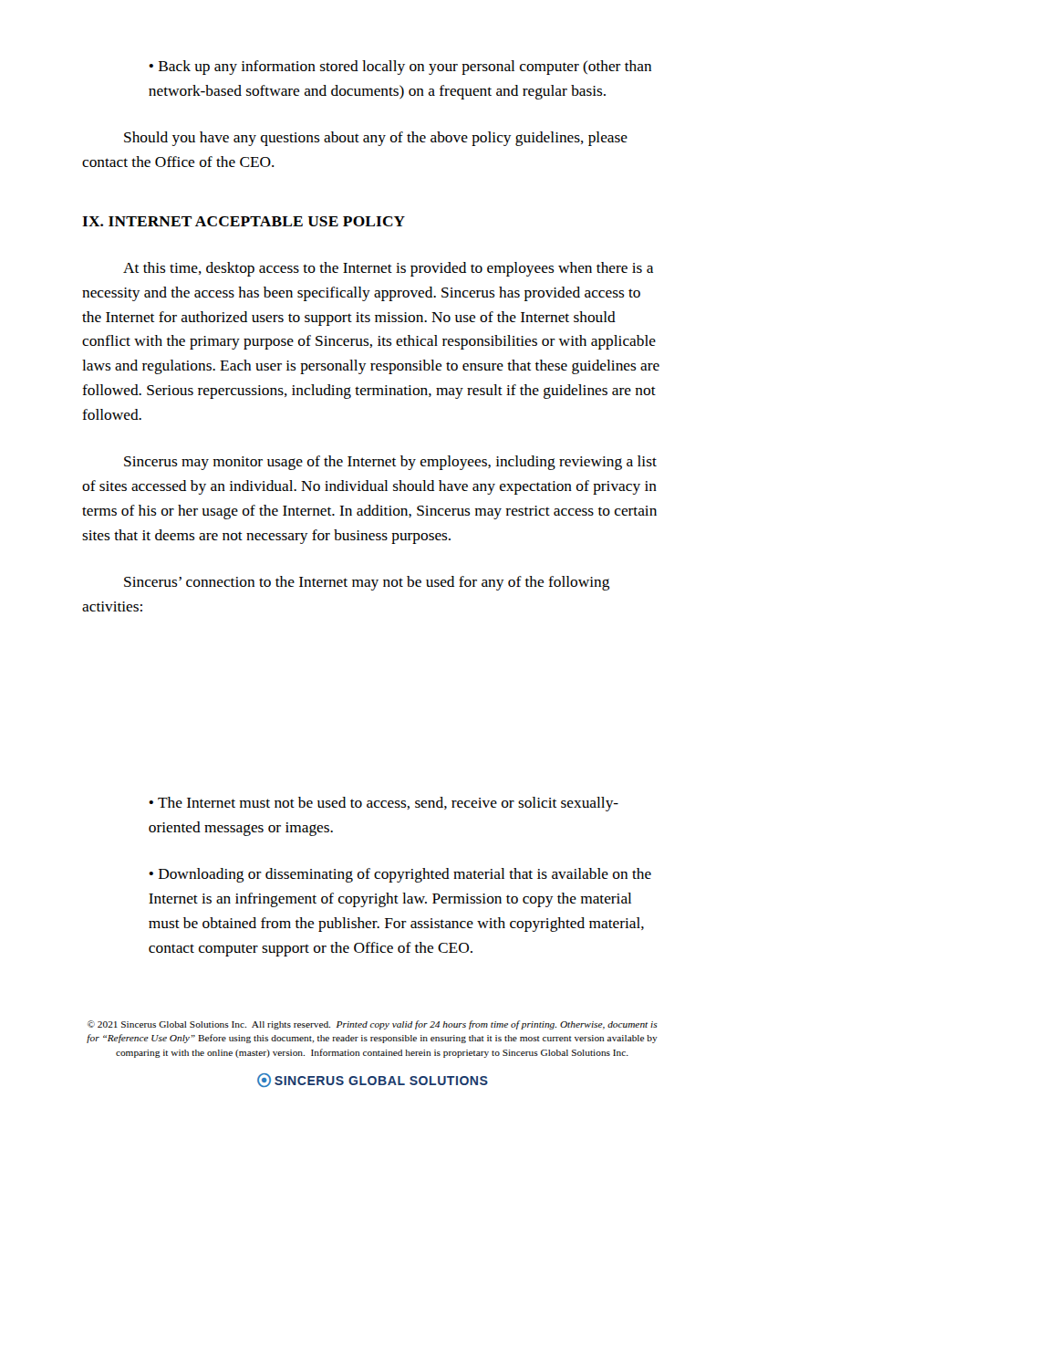• Back up any information stored locally on your personal computer (other than network-based software and documents) on a frequent and regular basis.
Should you have any questions about any of the above policy guidelines, please contact the Office of the CEO.
IX. INTERNET ACCEPTABLE USE POLICY
At this time, desktop access to the Internet is provided to employees when there is a necessity and the access has been specifically approved. Sincerus has provided access to the Internet for authorized users to support its mission. No use of the Internet should conflict with the primary purpose of Sincerus, its ethical responsibilities or with applicable laws and regulations. Each user is personally responsible to ensure that these guidelines are followed. Serious repercussions, including termination, may result if the guidelines are not followed.
Sincerus may monitor usage of the Internet by employees, including reviewing a list of sites accessed by an individual. No individual should have any expectation of privacy in terms of his or her usage of the Internet. In addition, Sincerus may restrict access to certain sites that it deems are not necessary for business purposes.
Sincerus’ connection to the Internet may not be used for any of the following activities:
• The Internet must not be used to access, send, receive or solicit sexually-oriented messages or images.
• Downloading or disseminating of copyrighted material that is available on the Internet is an infringement of copyright law. Permission to copy the material must be obtained from the publisher. For assistance with copyrighted material, contact computer support or the Office of the CEO.
© 2021 Sincerus Global Solutions Inc. All rights reserved. Printed copy valid for 24 hours from time of printing. Otherwise, document is for “Reference Use Only” Before using this document, the reader is responsible in ensuring that it is the most current version available by comparing it with the online (master) version. Information contained herein is proprietary to Sincerus Global Solutions Inc.
⦿SINCERUS GLOBAL SOLUTIONS